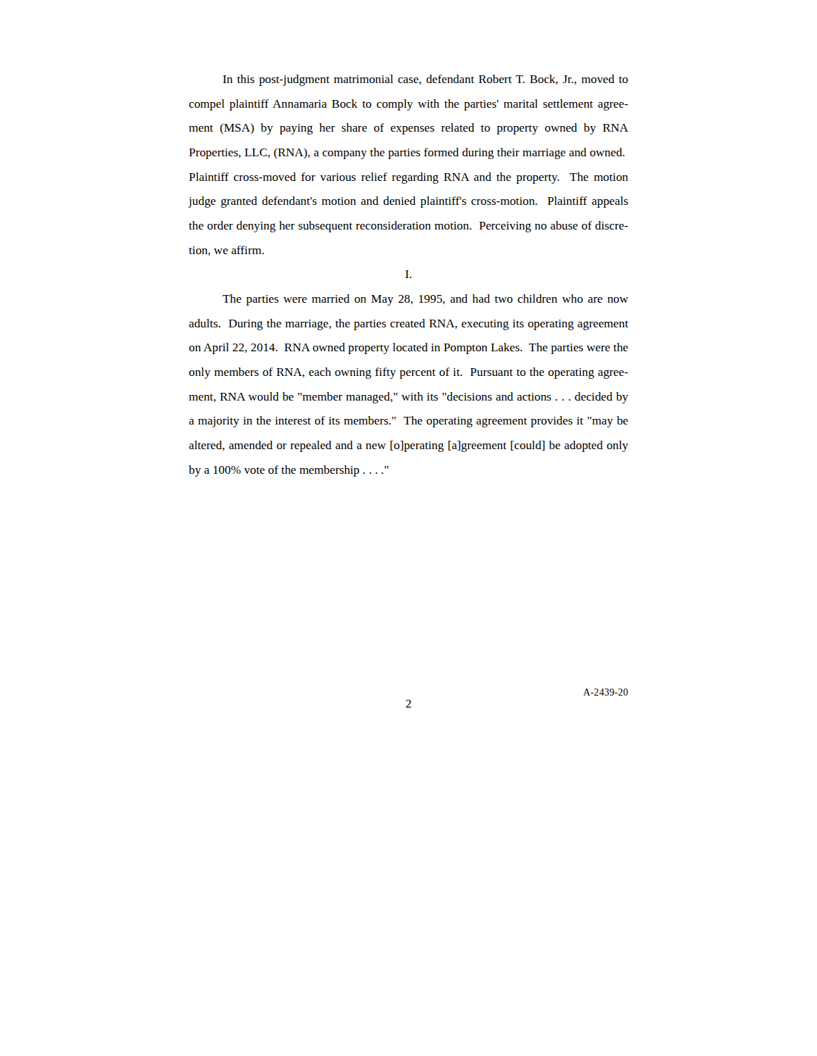In this post-judgment matrimonial case, defendant Robert T. Bock, Jr., moved to compel plaintiff Annamaria Bock to comply with the parties' marital settlement agreement (MSA) by paying her share of expenses related to property owned by RNA Properties, LLC, (RNA), a company the parties formed during their marriage and owned. Plaintiff cross-moved for various relief regarding RNA and the property. The motion judge granted defendant's motion and denied plaintiff's cross-motion. Plaintiff appeals the order denying her subsequent reconsideration motion. Perceiving no abuse of discretion, we affirm.
I.
The parties were married on May 28, 1995, and had two children who are now adults. During the marriage, the parties created RNA, executing its operating agreement on April 22, 2014. RNA owned property located in Pompton Lakes. The parties were the only members of RNA, each owning fifty percent of it. Pursuant to the operating agreement, RNA would be "member managed," with its "decisions and actions . . . decided by a majority in the interest of its members." The operating agreement provides it "may be altered, amended or repealed and a new [o]perating [a]greement [could] be adopted only by a 100% vote of the membership . . . ."
2
A-2439-20